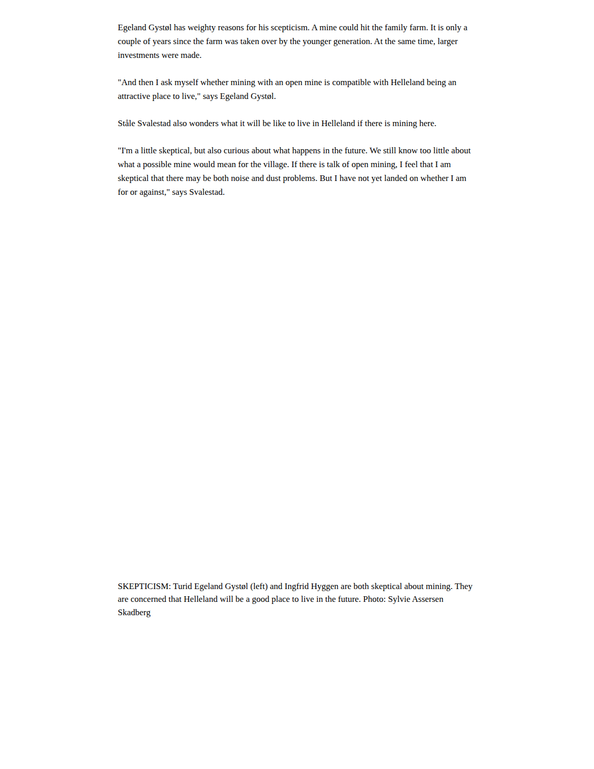Egeland Gystøl has weighty reasons for his scepticism. A mine could hit the family farm. It is only a couple of years since the farm was taken over by the younger generation. At the same time, larger investments were made.
"And then I ask myself whether mining with an open mine is compatible with Helleland being an attractive place to live," says Egeland Gystøl.
Ståle Svalestad also wonders what it will be like to live in Helleland if there is mining here.
"I'm a little skeptical, but also curious about what happens in the future. We still know too little about what a possible mine would mean for the village. If there is talk of open mining, I feel that I am skeptical that there may be both noise and dust problems. But I have not yet landed on whether I am for or against," says Svalestad.
Skepticism: Turid Egeland Gystøl (left) and Ingfrid Hyggen are both skeptical about mining. They are concerned that Helleland will be a good place to live in the future. Photo: Sylvie Assersen Skadberg